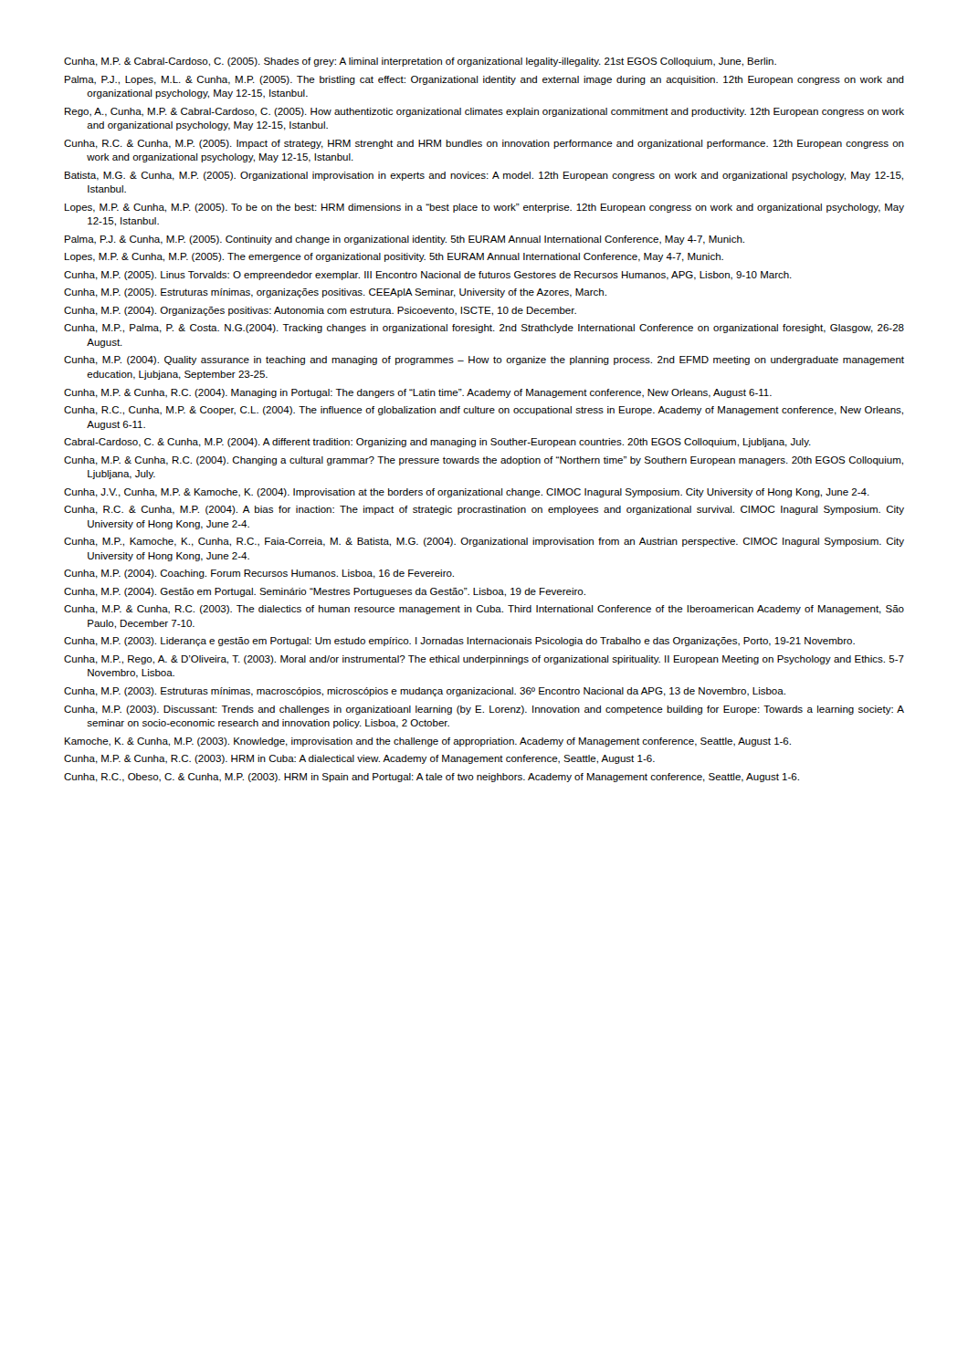Cunha, M.P. & Cabral-Cardoso, C. (2005). Shades of grey: A liminal interpretation of organizational legality-illegality. 21st EGOS Colloquium, June, Berlin.
Palma, P.J., Lopes, M.L. & Cunha, M.P. (2005). The bristling cat effect: Organizational identity and external image during an acquisition. 12th European congress on work and organizational psychology, May 12-15, Istanbul.
Rego, A., Cunha, M.P. & Cabral-Cardoso, C. (2005). How authentizotic organizational climates explain organizational commitment and productivity. 12th European congress on work and organizational psychology, May 12-15, Istanbul.
Cunha, R.C. & Cunha, M.P. (2005). Impact of strategy, HRM strenght and HRM bundles on innovation performance and organizational performance. 12th European congress on work and organizational psychology, May 12-15, Istanbul.
Batista, M.G. & Cunha, M.P. (2005). Organizational improvisation in experts and novices: A model. 12th European congress on work and organizational psychology, May 12-15, Istanbul.
Lopes, M.P. & Cunha, M.P. (2005). To be on the best: HRM dimensions in a “best place to work” enterprise. 12th European congress on work and organizational psychology, May 12-15, Istanbul.
Palma, P.J. & Cunha, M.P. (2005). Continuity and change in organizational identity. 5th EURAM Annual International Conference, May 4-7, Munich.
Lopes, M.P. & Cunha, M.P. (2005). The emergence of organizational positivity. 5th EURAM Annual International Conference, May 4-7, Munich.
Cunha, M.P. (2005). Linus Torvalds: O empreendedor exemplar. III Encontro Nacional de futuros Gestores de Recursos Humanos, APG, Lisbon, 9-10 March.
Cunha, M.P. (2005). Estruturas mínimas, organizações positivas. CEEAplA Seminar, University of the Azores, March.
Cunha, M.P. (2004). Organizações positivas: Autonomia com estrutura. Psicoevento, ISCTE, 10 de December.
Cunha, M.P., Palma, P. & Costa. N.G.(2004). Tracking changes in organizational foresight. 2nd Strathclyde International Conference on organizational foresight, Glasgow, 26-28 August.
Cunha, M.P. (2004). Quality assurance in teaching and managing of programmes – How to organize the planning process. 2nd EFMD meeting on undergraduate management education, Ljubjana, September 23-25.
Cunha, M.P. & Cunha, R.C. (2004). Managing in Portugal: The dangers of “Latin time”. Academy of Management conference, New Orleans, August 6-11.
Cunha, R.C., Cunha, M.P. & Cooper, C.L. (2004). The influence of globalization andf culture on occupational stress in Europe. Academy of Management conference, New Orleans, August 6-11.
Cabral-Cardoso, C. & Cunha, M.P. (2004). A different tradition: Organizing and managing in Souther-European countries. 20th EGOS Colloquium, Ljubljana, July.
Cunha, M.P. & Cunha, R.C. (2004). Changing a cultural grammar? The pressure towards the adoption of “Northern time” by Southern European managers. 20th EGOS Colloquium, Ljubljana, July.
Cunha, J.V., Cunha, M.P. & Kamoche, K. (2004). Improvisation at the borders of organizational change. CIMOC Inagural Symposium. City University of Hong Kong, June 2-4.
Cunha, R.C. & Cunha, M.P. (2004). A bias for inaction: The impact of strategic procrastination on employees and organizational survival. CIMOC Inagural Symposium. City University of Hong Kong, June 2-4.
Cunha, M.P., Kamoche, K., Cunha, R.C., Faia-Correia, M. & Batista, M.G. (2004). Organizational improvisation from an Austrian perspective. CIMOC Inagural Symposium. City University of Hong Kong, June 2-4.
Cunha, M.P. (2004). Coaching. Forum Recursos Humanos. Lisboa, 16 de Fevereiro.
Cunha, M.P. (2004). Gestão em Portugal. Seminário “Mestres Portugueses da Gestão”. Lisboa, 19 de Fevereiro.
Cunha, M.P. & Cunha, R.C. (2003). The dialectics of human resource management in Cuba. Third International Conference of the Iberoamerican Academy of Management, São Paulo, December 7-10.
Cunha, M.P. (2003). Liderança e gestão em Portugal: Um estudo empírico. I Jornadas Internacionais Psicologia do Trabalho e das Organizações, Porto, 19-21 Novembro.
Cunha, M.P., Rego, A. & D’Oliveira, T. (2003). Moral and/or instrumental? The ethical underpinnings of organizational spirituality. II European Meeting on Psychology and Ethics. 5-7 Novembro, Lisboa.
Cunha, M.P. (2003). Estruturas mínimas, macroscópios, microscópios e mudança organizacional. 36º Encontro Nacional da APG, 13 de Novembro, Lisboa.
Cunha, M.P. (2003). Discussant: Trends and challenges in organizatioanl learning (by E. Lorenz). Innovation and competence building for Europe: Towards a learning society: A seminar on socio-economic research and innovation policy. Lisboa, 2 October.
Kamoche, K. & Cunha, M.P. (2003). Knowledge, improvisation and the challenge of appropriation. Academy of Management conference, Seattle, August 1-6.
Cunha, M.P. & Cunha, R.C. (2003). HRM in Cuba: A dialectical view. Academy of Management conference, Seattle, August 1-6.
Cunha, R.C., Obeso, C. & Cunha, M.P. (2003). HRM in Spain and Portugal: A tale of two neighbors. Academy of Management conference, Seattle, August 1-6.